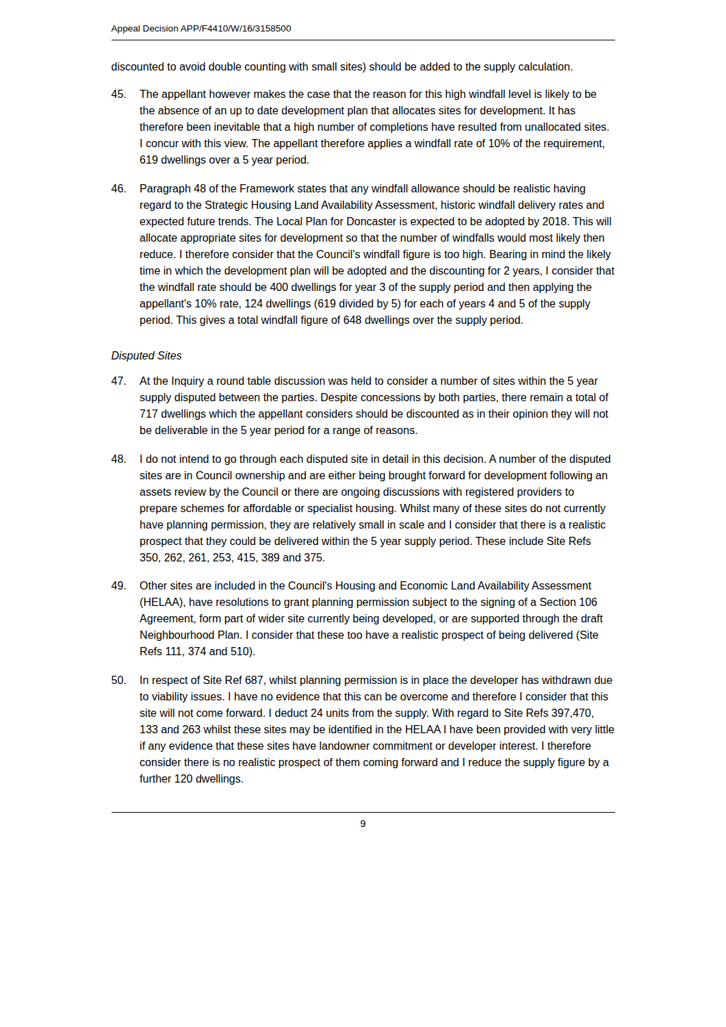Appeal Decision APP/F4410/W/16/3158500
discounted to avoid double counting with small sites) should be added to the supply calculation.
45. The appellant however makes the case that the reason for this high windfall level is likely to be the absence of an up to date development plan that allocates sites for development. It has therefore been inevitable that a high number of completions have resulted from unallocated sites. I concur with this view. The appellant therefore applies a windfall rate of 10% of the requirement, 619 dwellings over a 5 year period.
46. Paragraph 48 of the Framework states that any windfall allowance should be realistic having regard to the Strategic Housing Land Availability Assessment, historic windfall delivery rates and expected future trends. The Local Plan for Doncaster is expected to be adopted by 2018. This will allocate appropriate sites for development so that the number of windfalls would most likely then reduce. I therefore consider that the Council's windfall figure is too high. Bearing in mind the likely time in which the development plan will be adopted and the discounting for 2 years, I consider that the windfall rate should be 400 dwellings for year 3 of the supply period and then applying the appellant's 10% rate, 124 dwellings (619 divided by 5) for each of years 4 and 5 of the supply period. This gives a total windfall figure of 648 dwellings over the supply period.
Disputed Sites
47. At the Inquiry a round table discussion was held to consider a number of sites within the 5 year supply disputed between the parties. Despite concessions by both parties, there remain a total of 717 dwellings which the appellant considers should be discounted as in their opinion they will not be deliverable in the 5 year period for a range of reasons.
48. I do not intend to go through each disputed site in detail in this decision. A number of the disputed sites are in Council ownership and are either being brought forward for development following an assets review by the Council or there are ongoing discussions with registered providers to prepare schemes for affordable or specialist housing. Whilst many of these sites do not currently have planning permission, they are relatively small in scale and I consider that there is a realistic prospect that they could be delivered within the 5 year supply period. These include Site Refs 350, 262, 261, 253, 415, 389 and 375.
49. Other sites are included in the Council's Housing and Economic Land Availability Assessment (HELAA), have resolutions to grant planning permission subject to the signing of a Section 106 Agreement, form part of wider site currently being developed, or are supported through the draft Neighbourhood Plan. I consider that these too have a realistic prospect of being delivered (Site Refs 111, 374 and 510).
50. In respect of Site Ref 687, whilst planning permission is in place the developer has withdrawn due to viability issues. I have no evidence that this can be overcome and therefore I consider that this site will not come forward. I deduct 24 units from the supply. With regard to Site Refs 397,470, 133 and 263 whilst these sites may be identified in the HELAA I have been provided with very little if any evidence that these sites have landowner commitment or developer interest. I therefore consider there is no realistic prospect of them coming forward and I reduce the supply figure by a further 120 dwellings.
9